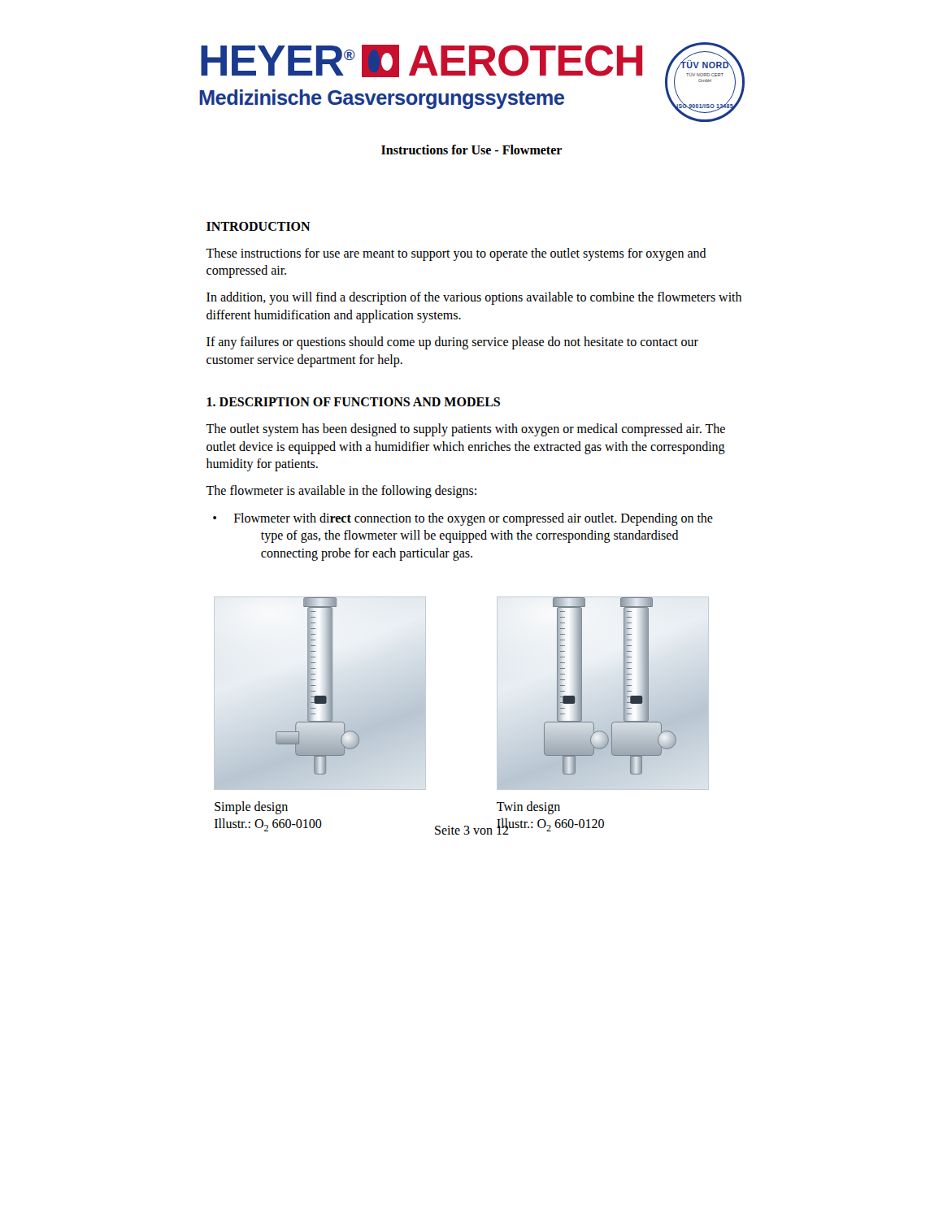HEYER® AEROTECH
Medizinische Gasversorgungssysteme
TÜV NORD
TÜV NORD CERT
GmbH
ISO 9001/ISO 13485
Instructions for Use - Flowmeter
INTRODUCTION
These instructions for use are meant to support you to operate the outlet systems for oxygen and compressed air.
In addition, you will find a description of the various options available to combine the flowmeters with different humidification and application systems.
If any failures or questions should come up during service please do not hesitate to contact our customer service department for help.
1. DESCRIPTION OF FUNCTIONS AND MODELS
The outlet system has been designed to supply patients with oxygen or medical compressed air. The outlet device is equipped with a humidifier which enriches the extracted gas with the corresponding humidity for patients.
The flowmeter is available in the following designs:
Flowmeter with direct connection to the oxygen or compressed air outlet. Depending on the type of gas, the flowmeter will be equipped with the corresponding standardised connecting probe for each particular gas.
Simple design Illustr.: O2 660-0100
Twin design Illustr.: O2 660-0120
Seite 3 von 12